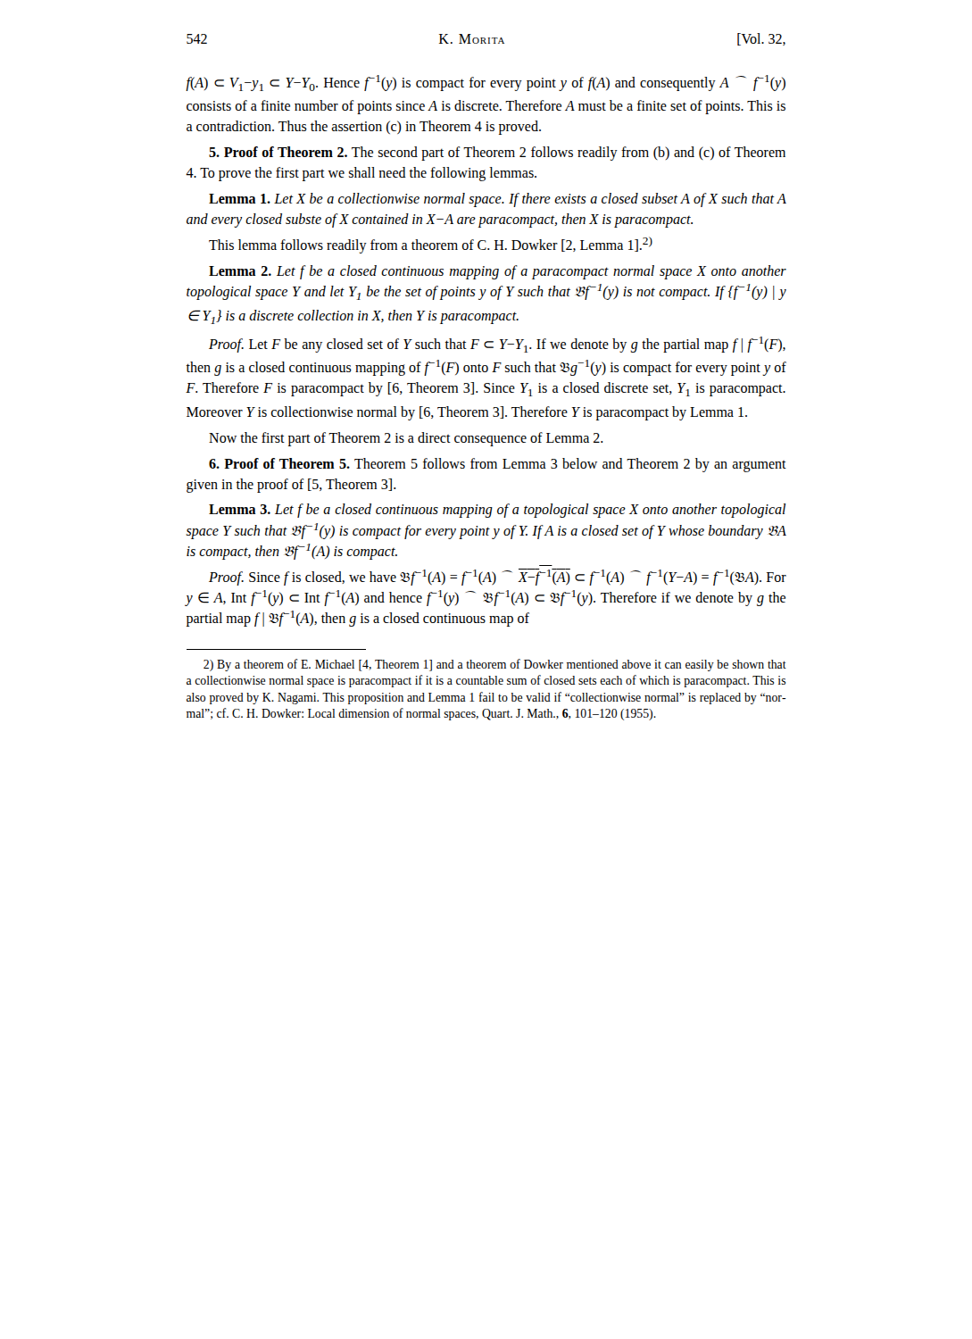542 K. Morita [Vol. 32,
f(A) ⊂ V1−y1 ⊂ Y−Y0. Hence f−1(y) is compact for every point y of f(A) and consequently A ⌒ f−1(y) consists of a finite number of points since A is discrete. Therefore A must be a finite set of points. This is a contradiction. Thus the assertion (c) in Theorem 4 is proved.
5. Proof of Theorem 2. The second part of Theorem 2 follows readily from (b) and (c) of Theorem 4. To prove the first part we shall need the following lemmas.
Lemma 1. Let X be a collectionwise normal space. If there exists a closed subset A of X such that A and every closed subste of X contained in X−A are paracompact, then X is paracompact.
This lemma follows readily from a theorem of C. H. Dowker [2, Lemma 1].2)
Lemma 2. Let f be a closed continuous mapping of a paracompact normal space X onto another topological space Y and let Y1 be the set of points y of Y such that 𝔅f−1(y) is not compact. If {f−1(y) | y ∈ Y1} is a discrete collection in X, then Y is paracompact.
Proof. Let F be any closed set of Y such that F ⊂ Y−Y1. If we denote by g the partial map f | f−1(F), then g is a closed continuous mapping of f−1(F) onto F such that 𝔅g−1(y) is compact for every point y of F. Therefore F is paracompact by [6, Theorem 3]. Since Y1 is a closed discrete set, Y1 is paracompact. Moreover Y is collectionwise normal by [6, Theorem 3]. Therefore Y is paracompact by Lemma 1.
Now the first part of Theorem 2 is a direct consequence of Lemma 2.
6. Proof of Theorem 5. Theorem 5 follows from Lemma 3 below and Theorem 2 by an argument given in the proof of [5, Theorem 3].
Lemma 3. Let f be a closed continuous mapping of a topological space X onto another topological space Y such that 𝔅f−1(y) is compact for every point y of Y. If A is a closed set of Y whose boundary 𝔅A is compact, then 𝔅f−1(A) is compact.
Proof. Since f is closed, we have 𝔅f−1(A) = f−1(A) ⌒ X−f−1(A) ⊂ f−1(A) ⌒ f−1(Y−A) = f−1(𝔅A). For y ∈ A, Int f−1(y) ⊂ Int f−1(A) and hence f−1(y) ⌒ 𝔅f−1(A) ⊂ 𝔅f−1(y). Therefore if we denote by g the partial map f | 𝔅f−1(A), then g is a closed continuous map of
2) By a theorem of E. Michael [4, Theorem 1] and a theorem of Dowker mentioned above it can easily be shown that a collectionwise normal space is paracompact if it is a countable sum of closed sets each of which is paracompact. This is also proved by K. Nagami. This proposition and Lemma 1 fail to be valid if “collectionwise normal” is replaced by “normal”; cf. C. H. Dowker: Local dimension of normal spaces, Quart. J. Math., 6, 101–120 (1955).